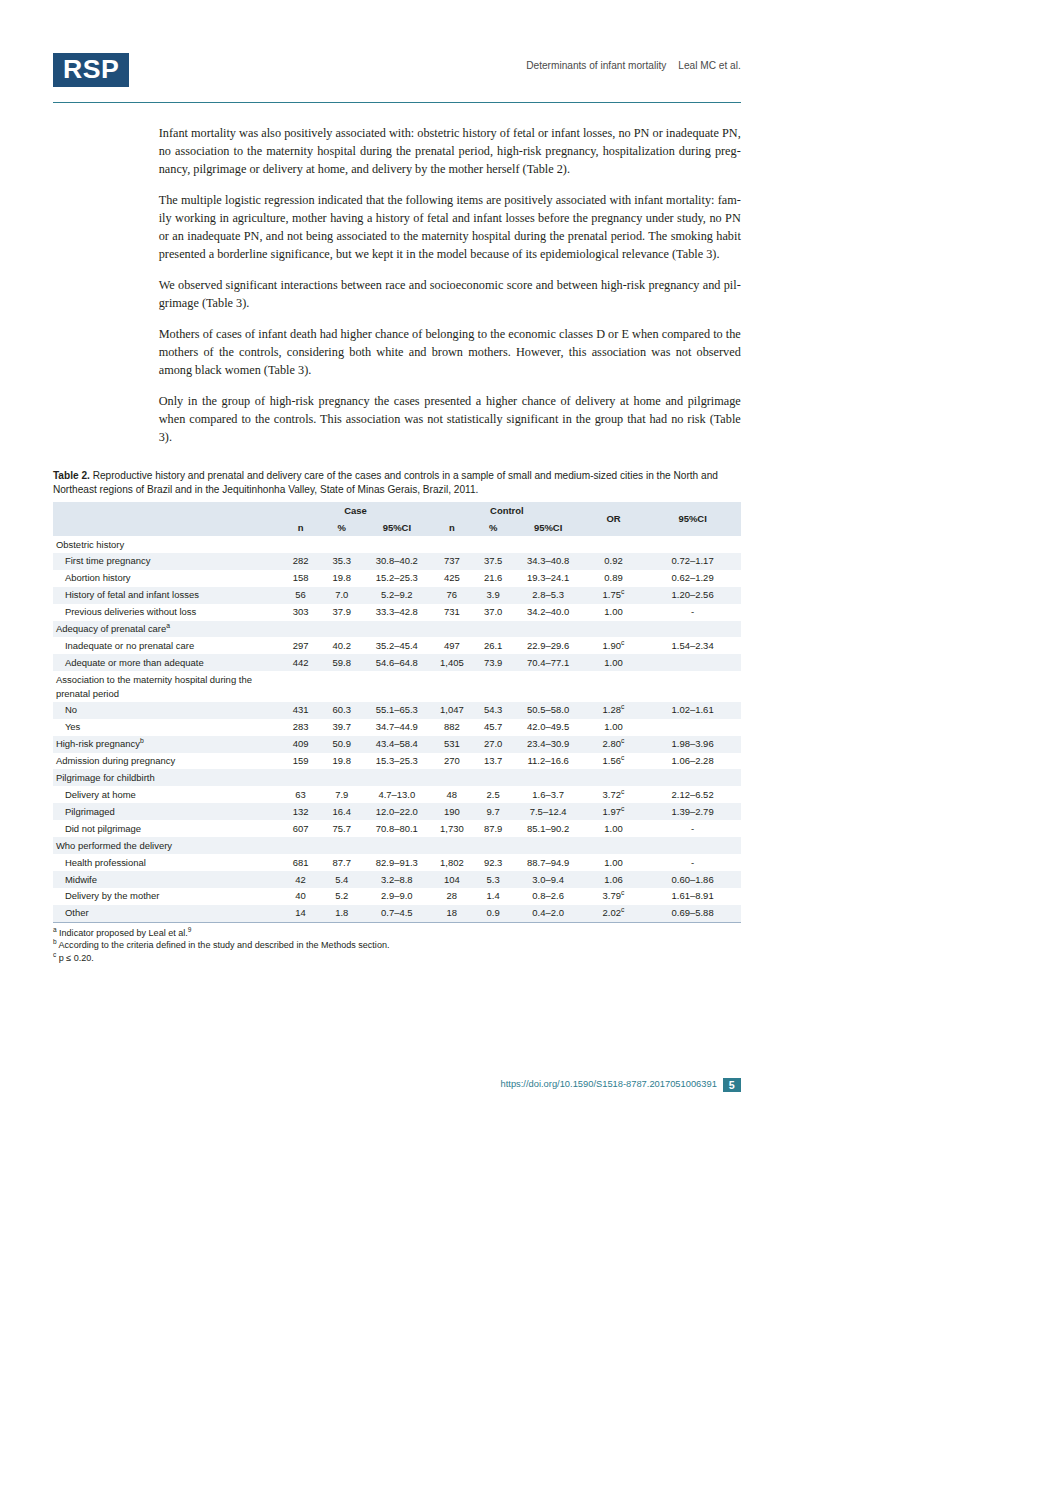RSP
Determinants of infant mortality Leal MC et al.
Infant mortality was also positively associated with: obstetric history of fetal or infant losses, no PN or inadequate PN, no association to the maternity hospital during the prenatal period, high-risk pregnancy, hospitalization during pregnancy, pilgrimage or delivery at home, and delivery by the mother herself (Table 2).
The multiple logistic regression indicated that the following items are positively associated with infant mortality: family working in agriculture, mother having a history of fetal and infant losses before the pregnancy under study, no PN or an inadequate PN, and not being associated to the maternity hospital during the prenatal period. The smoking habit presented a borderline significance, but we kept it in the model because of its epidemiological relevance (Table 3).
We observed significant interactions between race and socioeconomic score and between high-risk pregnancy and pilgrimage (Table 3).
Mothers of cases of infant death had higher chance of belonging to the economic classes D or E when compared to the mothers of the controls, considering both white and brown mothers. However, this association was not observed among black women (Table 3).
Only in the group of high-risk pregnancy the cases presented a higher chance of delivery at home and pilgrimage when compared to the controls. This association was not statistically significant in the group that had no risk (Table 3).
Table 2. Reproductive history and prenatal and delivery care of the cases and controls in a sample of small and medium-sized cities in the North and Northeast regions of Brazil and in the Jequitinhonha Valley, State of Minas Gerais, Brazil, 2011.
| | Case | Control | OR | 95%CI |
| --- | --- | --- | --- | --- |
| | n | % | 95%CI | n | % | 95%CI |
| Obstetric history | | | | | | | | |
| First time pregnancy | 282 | 35.3 | 30.8–40.2 | 737 | 37.5 | 34.3–40.8 | 0.92 | 0.72–1.17 |
| Abortion history | 158 | 19.8 | 15.2–25.3 | 425 | 21.6 | 19.3–24.1 | 0.89 | 0.62–1.29 |
| History of fetal and infant losses | 56 | 7.0 | 5.2–9.2 | 76 | 3.9 | 2.8–5.3 | 1.75 c | 1.20–2.56 |
| Previous deliveries without loss | 303 | 37.9 | 33.3–42.8 | 731 | 37.0 | 34.2–40.0 | 1.00 | - |
| Adequacy of prenatal care a | | | | | | | | |
| Inadequate or no prenatal care | 297 | 40.2 | 35.2–45.4 | 497 | 26.1 | 22.9–29.6 | 1.90 c | 1.54–2.34 |
| Adequate or more than adequate | 442 | 59.8 | 54.6–64.8 | 1,405 | 73.9 | 70.4–77.1 | 1.00 | |
| Association to the maternity hospital during the prenatal period | | | | | | | | |
| No | 431 | 60.3 | 55.1–65.3 | 1,047 | 54.3 | 50.5–58.0 | 1.28 c | 1.02–1.61 |
| Yes | 283 | 39.7 | 34.7–44.9 | 882 | 45.7 | 42.0–49.5 | 1.00 | |
| High-risk pregnancy b | 409 | 50.9 | 43.4–58.4 | 531 | 27.0 | 23.4–30.9 | 2.80 c | 1.98–3.96 |
| Admission during pregnancy | 159 | 19.8 | 15.3–25.3 | 270 | 13.7 | 11.2–16.6 | 1.56 c | 1.06–2.28 |
| Pilgrimage for childbirth | | | | | | | | |
| Delivery at home | 63 | 7.9 | 4.7–13.0 | 48 | 2.5 | 1.6–3.7 | 3.72 c | 2.12–6.52 |
| Pilgrimaged | 132 | 16.4 | 12.0–22.0 | 190 | 9.7 | 7.5–12.4 | 1.97 c | 1.39–2.79 |
| Did not pilgrimage | 607 | 75.7 | 70.8–80.1 | 1,730 | 87.9 | 85.1–90.2 | 1.00 | - |
| Who performed the delivery | | | | | | | | |
| Health professional | 681 | 87.7 | 82.9–91.3 | 1,802 | 92.3 | 88.7–94.9 | 1.00 | - |
| Midwife | 42 | 5.4 | 3.2–8.8 | 104 | 5.3 | 3.0–9.4 | 1.06 | 0.60–1.86 |
| Delivery by the mother | 40 | 5.2 | 2.9–9.0 | 28 | 1.4 | 0.8–2.6 | 3.79 c | 1.61–8.91 |
| Other | 14 | 1.8 | 0.7–4.5 | 18 | 0.9 | 0.4–2.0 | 2.02 c | 0.69–5.88 |
a Indicator proposed by Leal et al.9
b According to the criteria defined in the study and described in the Methods section.
c p ≤ 0.20.
https://doi.org/10.1590/S1518-8787.2017051006391 5